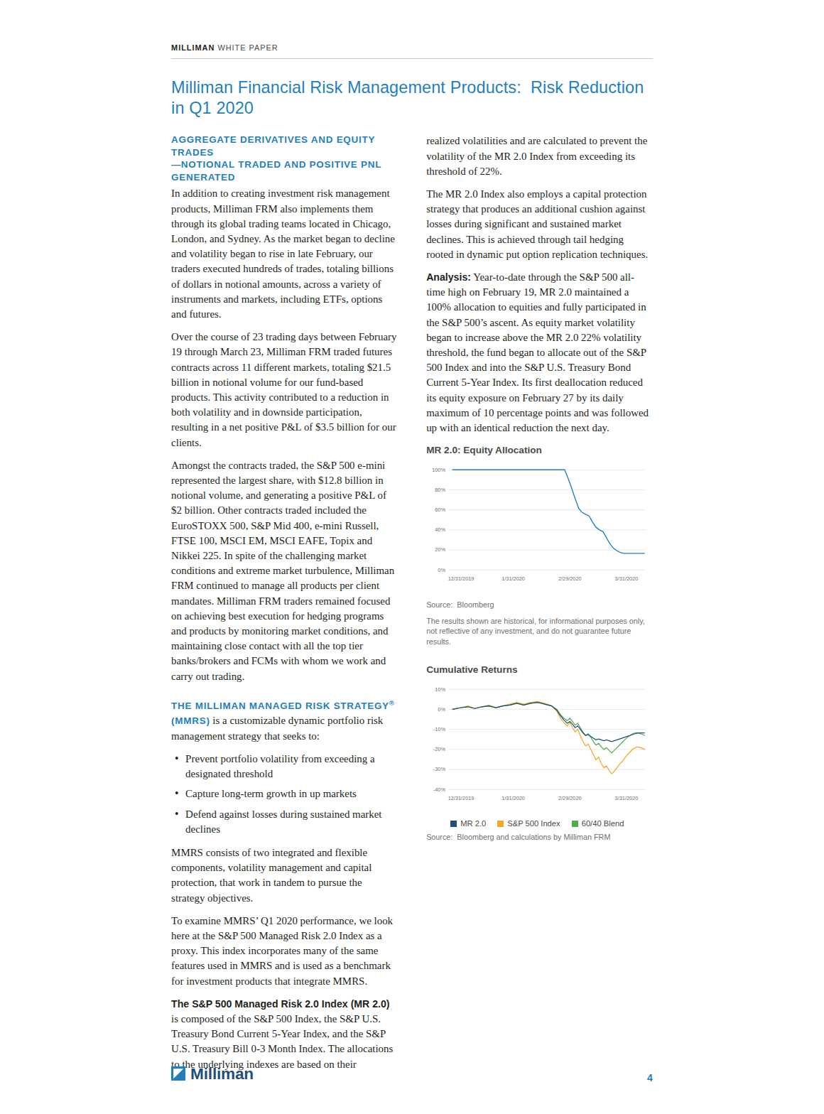MILLIMAN WHITE PAPER
Milliman Financial Risk Management Products: Risk Reduction in Q1 2020
Aggregate derivatives and equity trades
—notional traded and positive PnL generated
In addition to creating investment risk management products, Milliman FRM also implements them through its global trading teams located in Chicago, London, and Sydney. As the market began to decline and volatility began to rise in late February, our traders executed hundreds of trades, totaling billions of dollars in notional amounts, across a variety of instruments and markets, including ETFs, options and futures.
Over the course of 23 trading days between February 19 through March 23, Milliman FRM traded futures contracts across 11 different markets, totaling $21.5 billion in notional volume for our fund-based products. This activity contributed to a reduction in both volatility and in downside participation, resulting in a net positive P&L of $3.5 billion for our clients.
Amongst the contracts traded, the S&P 500 e-mini represented the largest share, with $12.8 billion in notional volume, and generating a positive P&L of $2 billion. Other contracts traded included the EuroSTOXX 500, S&P Mid 400, e-mini Russell, FTSE 100, MSCI EM, MSCI EAFE, Topix and Nikkei 225. In spite of the challenging market conditions and extreme market turbulence, Milliman FRM continued to manage all products per client mandates. Milliman FRM traders remained focused on achieving best execution for hedging programs and products by monitoring market conditions, and maintaining close contact with all the top tier banks/brokers and FCMs with whom we work and carry out trading.
The Milliman Managed Risk Strategy® (MMRS) is a customizable dynamic portfolio risk management strategy that seeks to:
Prevent portfolio volatility from exceeding a designated threshold
Capture long-term growth in up markets
Defend against losses during sustained market declines
MMRS consists of two integrated and flexible components, volatility management and capital protection, that work in tandem to pursue the strategy objectives.
To examine MMRS’ Q1 2020 performance, we look here at the S&P 500 Managed Risk 2.0 Index as a proxy. This index incorporates many of the same features used in MMRS and is used as a benchmark for investment products that integrate MMRS.
The S&P 500 Managed Risk 2.0 Index (MR 2.0) is composed of the S&P 500 Index, the S&P U.S. Treasury Bond Current 5-Year Index, and the S&P U.S. Treasury Bill 0-3 Month Index. The allocations to the underlying indexes are based on their
realized volatilities and are calculated to prevent the volatility of the MR 2.0 Index from exceeding its threshold of 22%.
The MR 2.0 Index also employs a capital protection strategy that produces an additional cushion against losses during significant and sustained market declines. This is achieved through tail hedging rooted in dynamic put option replication techniques.
Analysis: Year-to-date through the S&P 500 all-time high on February 19, MR 2.0 maintained a 100% allocation to equities and fully participated in the S&P 500’s ascent. As equity market volatility began to increase above the MR 2.0 22% volatility threshold, the fund began to allocate out of the S&P 500 Index and into the S&P U.S. Treasury Bond Current 5-Year Index. Its first deallocation reduced its equity exposure on February 27 by its daily maximum of 10 percentage points and was followed up with an identical reduction the next day.
MR 2.0: Equity Allocation
100% 80% 60% 40% 20% 0% 12/31/2019 1/31/2020 2/29/2020 3/31/2020
Source: Bloomberg
The results shown are historical, for informational purposes only, not reflective of any investment, and do not guarantee future results.
Cumulative Returns
10% 0% -10% -20% -30% -40% 12/31/2019 1/31/2020 2/29/2020 3/31/2020
MR 2.0 S&P 500 Index 60/40 Blend
Source: Bloomberg and calculations by Milliman FRM
Milliman
4